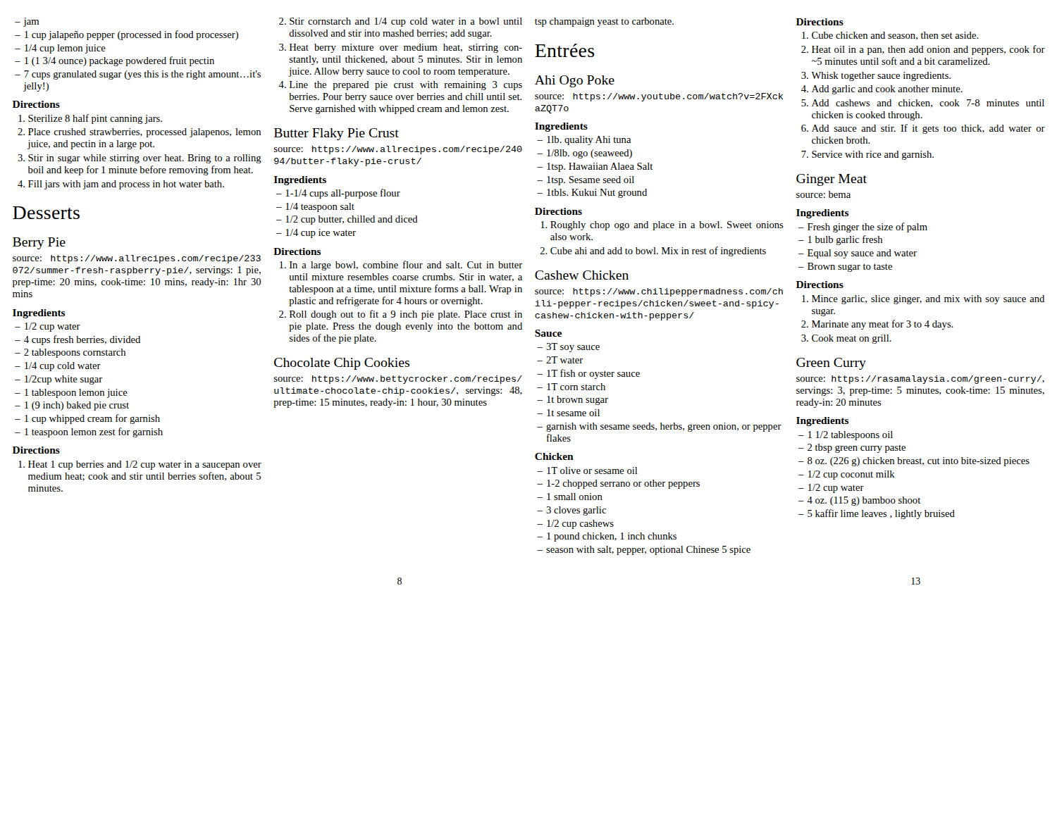jam
1 cup jalapeño pepper (processed in food processer)
1/4 cup lemon juice
1 (1 3/4 ounce) package powdered fruit pectin
7 cups granulated sugar (yes this is the right amount…it's jelly!)
Directions
Sterilize 8 half pint canning jars.
Place crushed strawberries, processed jalapenos, lemon juice, and pectin in a large pot.
Stir in sugar while stirring over heat. Bring to a rolling boil and keep for 1 minute before removing from heat.
Fill jars with jam and process in hot water bath.
Desserts
Berry Pie
source: https://www.allrecipes.com/recipe/233072/summer-fresh-raspberry-pie/, servings: 1 pie, prep-time: 20 mins, cook-time: 10 mins, ready-in: 1hr 30 mins
Ingredients
1/2 cup water
4 cups fresh berries, divided
2 tablespoons cornstarch
1/4 cup cold water
1/2cup white sugar
1 tablespoon lemon juice
1 (9 inch) baked pie crust
1 cup whipped cream for garnish
1 teaspoon lemon zest for garnish
Directions
Heat 1 cup berries and 1/2 cup water in a saucepan over medium heat; cook and stir until berries soften, about 5 minutes.
Stir cornstarch and 1/4 cup cold water in a bowl until dissolved and stir into mashed berries; add sugar.
Heat berry mixture over medium heat, stirring constantly, until thickened, about 5 minutes. Stir in lemon juice. Allow berry sauce to cool to room temperature.
Line the prepared pie crust with remaining 3 cups berries. Pour berry sauce over berries and chill until set. Serve garnished with whipped cream and lemon zest.
Butter Flaky Pie Crust
source: https://www.allrecipes.com/recipe/24094/butter-flaky-pie-crust/
Ingredients
1-1/4 cups all-purpose flour
1/4 teaspoon salt
1/2 cup butter, chilled and diced
1/4 cup ice water
Directions
In a large bowl, combine flour and salt. Cut in butter until mixture resembles coarse crumbs. Stir in water, a tablespoon at a time, until mixture forms a ball. Wrap in plastic and refrigerate for 4 hours or overnight.
Roll dough out to fit a 9 inch pie plate. Place crust in pie plate. Press the dough evenly into the bottom and sides of the pie plate.
Chocolate Chip Cookies
source: https://www.bettycrocker.com/recipes/ultimate-chocolate-chip-cookies/, servings: 48, prep-time: 15 minutes, ready-in: 1 hour, 30 minutes
tsp champaign yeast to carbonate.
Entrées
Ahi Ogo Poke
source: https://www.youtube.com/watch?v=2FXckaZQT7o
Ingredients
1lb. quality Ahi tuna
1/8lb. ogo (seaweed)
1tsp. Hawaiian Alaea Salt
1tsp. Sesame seed oil
1tbls. Kukui Nut ground
Directions
Roughly chop ogo and place in a bowl. Sweet onions also work.
Cube ahi and add to bowl. Mix in rest of ingredients
Cashew Chicken
source: https://www.chilipeppermadness.com/chili-pepper-recipes/chicken/sweet-and-spicy-cashew-chicken-with-peppers/
Sauce
3T soy sauce
2T water
1T fish or oyster sauce
1T corn starch
1t brown sugar
1t sesame oil
garnish with sesame seeds, herbs, green onion, or pepper flakes
Chicken
1T olive or sesame oil
1-2 chopped serrano or other peppers
1 small onion
3 cloves garlic
1/2 cup cashews
1 pound chicken, 1 inch chunks
season with salt, pepper, optional Chinese 5 spice
Directions
Cube chicken and season, then set aside.
Heat oil in a pan, then add onion and peppers, cook for ~5 minutes until soft and a bit caramelized.
Whisk together sauce ingredients.
Add garlic and cook another minute.
Add cashews and chicken, cook 7-8 minutes until chicken is cooked through.
Add sauce and stir. If it gets too thick, add water or chicken broth.
Service with rice and garnish.
Ginger Meat
source: bema
Ingredients
Fresh ginger the size of palm
1 bulb garlic fresh
Equal soy sauce and water
Brown sugar to taste
Directions
Mince garlic, slice ginger, and mix with soy sauce and sugar.
Marinate any meat for 3 to 4 days.
Cook meat on grill.
Green Curry
source: https://rasamalaysia.com/green-curry/, servings: 3, prep-time: 5 minutes, cook-time: 15 minutes, ready-in: 20 minutes
Ingredients
1 1/2 tablespoons oil
2 tbsp green curry paste
8 oz. (226 g) chicken breast, cut into bite-sized pieces
1/2 cup coconut milk
1/2 cup water
4 oz. (115 g) bamboo shoot
5 kaffir lime leaves , lightly bruised
8
13